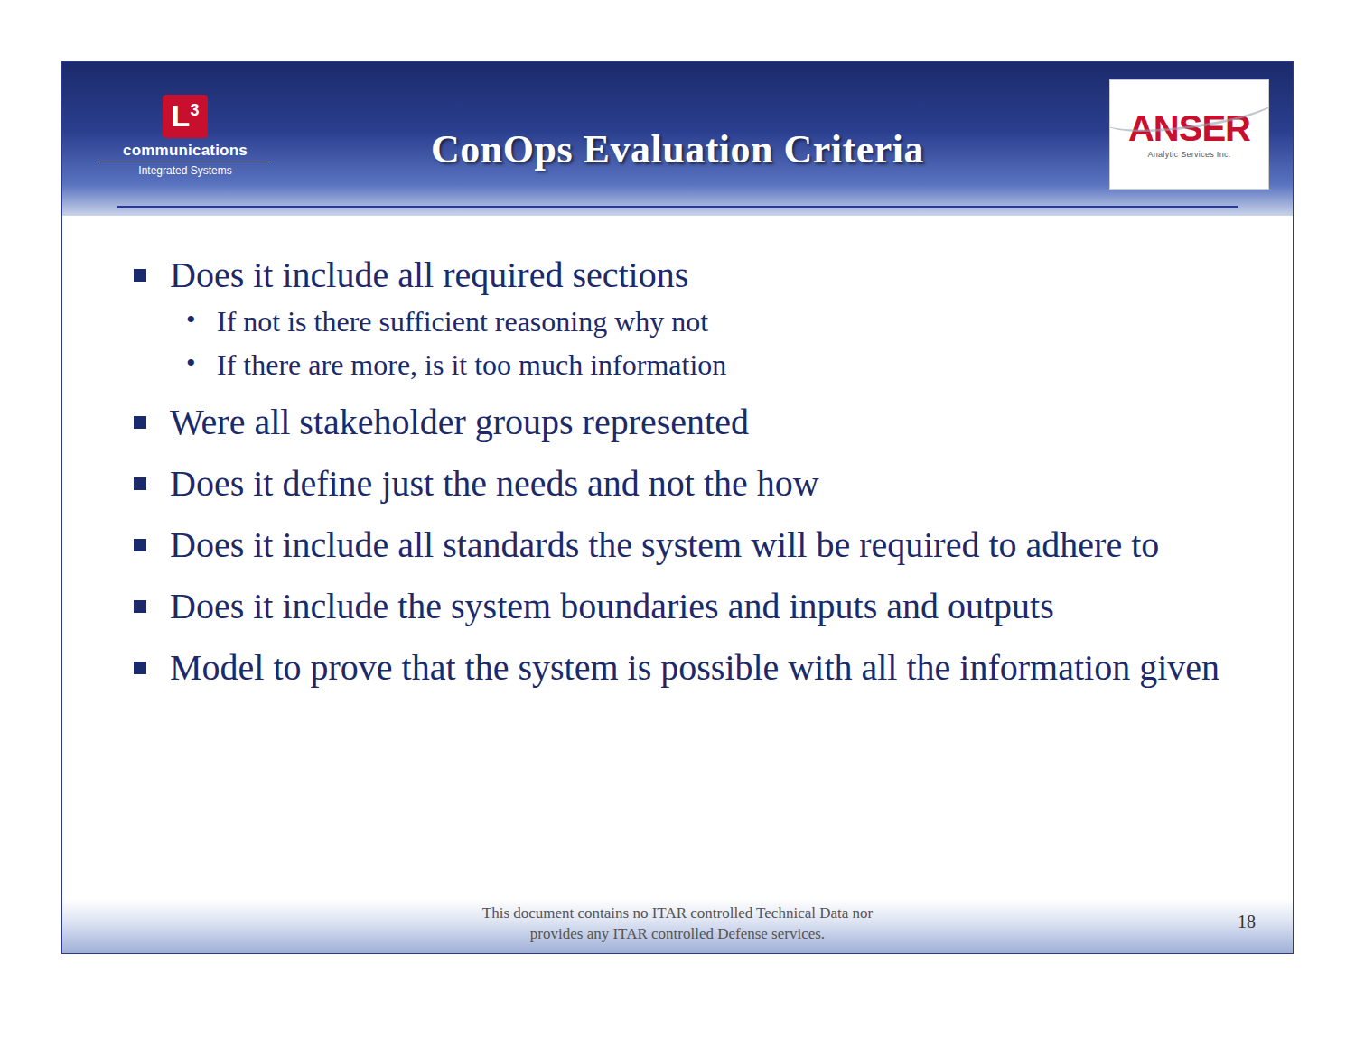L3 communications Integrated Systems
ANSER
Analytic Services Inc.
ConOps Evaluation Criteria
Does it include all required sections
If not is there sufficient reasoning why not
If there are more, is it too much information
Were all stakeholder groups represented
Does it define just the needs and not the how
Does it include all standards the system will be required to adhere to
Does it include the system boundaries and inputs and outputs
Model to prove that the system is possible with all the information given
This document contains no ITAR controlled Technical Data nor
provides any ITAR controlled Defense services.
18